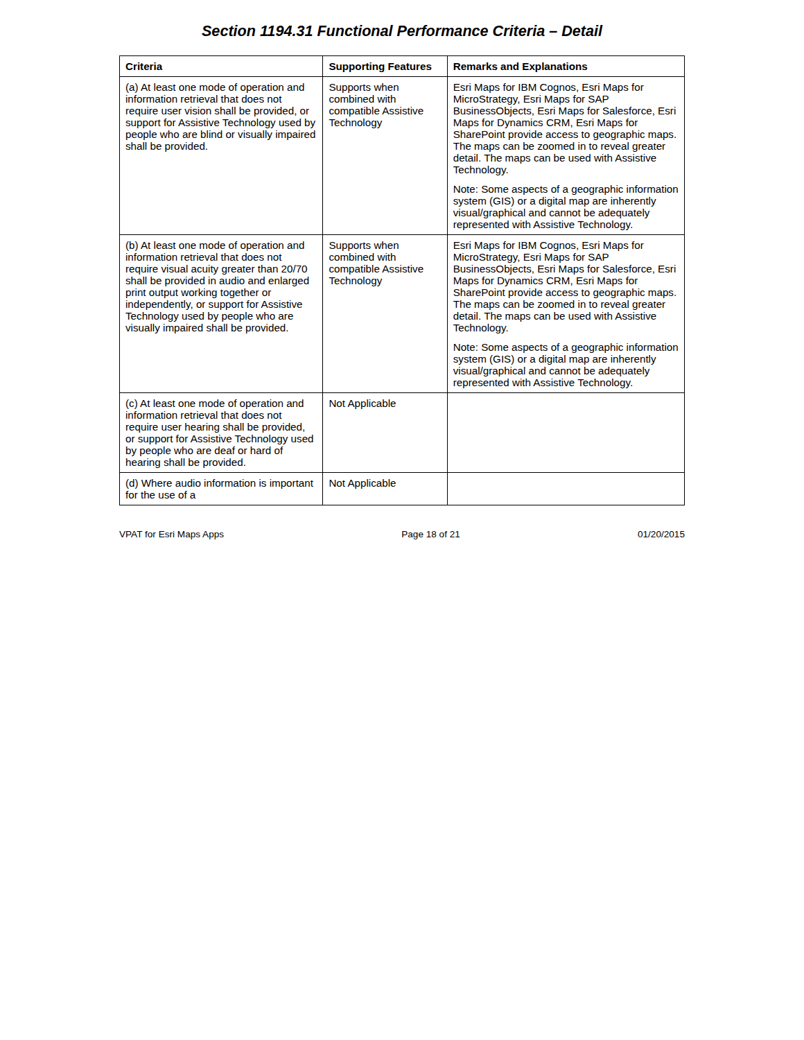Section 1194.31 Functional Performance Criteria – Detail
| Criteria | Supporting Features | Remarks and Explanations |
| --- | --- | --- |
| (a) At least one mode of operation and information retrieval that does not require user vision shall be provided, or support for Assistive Technology used by people who are blind or visually impaired shall be provided. | Supports when combined with compatible Assistive Technology | Esri Maps for IBM Cognos, Esri Maps for MicroStrategy, Esri Maps for SAP BusinessObjects, Esri Maps for Salesforce, Esri Maps for Dynamics CRM, Esri Maps for SharePoint provide access to geographic maps. The maps can be zoomed in to reveal greater detail. The maps can be used with Assistive Technology. Note: Some aspects of a geographic information system (GIS) or a digital map are inherently visual/graphical and cannot be adequately represented with Assistive Technology. |
| (b) At least one mode of operation and information retrieval that does not require visual acuity greater than 20/70 shall be provided in audio and enlarged print output working together or independently, or support for Assistive Technology used by people who are visually impaired shall be provided. | Supports when combined with compatible Assistive Technology | Esri Maps for IBM Cognos, Esri Maps for MicroStrategy, Esri Maps for SAP BusinessObjects, Esri Maps for Salesforce, Esri Maps for Dynamics CRM, Esri Maps for SharePoint provide access to geographic maps. The maps can be zoomed in to reveal greater detail. The maps can be used with Assistive Technology. Note: Some aspects of a geographic information system (GIS) or a digital map are inherently visual/graphical and cannot be adequately represented with Assistive Technology. |
| (c) At least one mode of operation and information retrieval that does not require user hearing shall be provided, or support for Assistive Technology used by people who are deaf or hard of hearing shall be provided. | Not Applicable | |
| (d) Where audio information is important for the use of a | Not Applicable | |
VPAT for Esri Maps Apps Page 18 of 21 01/20/2015